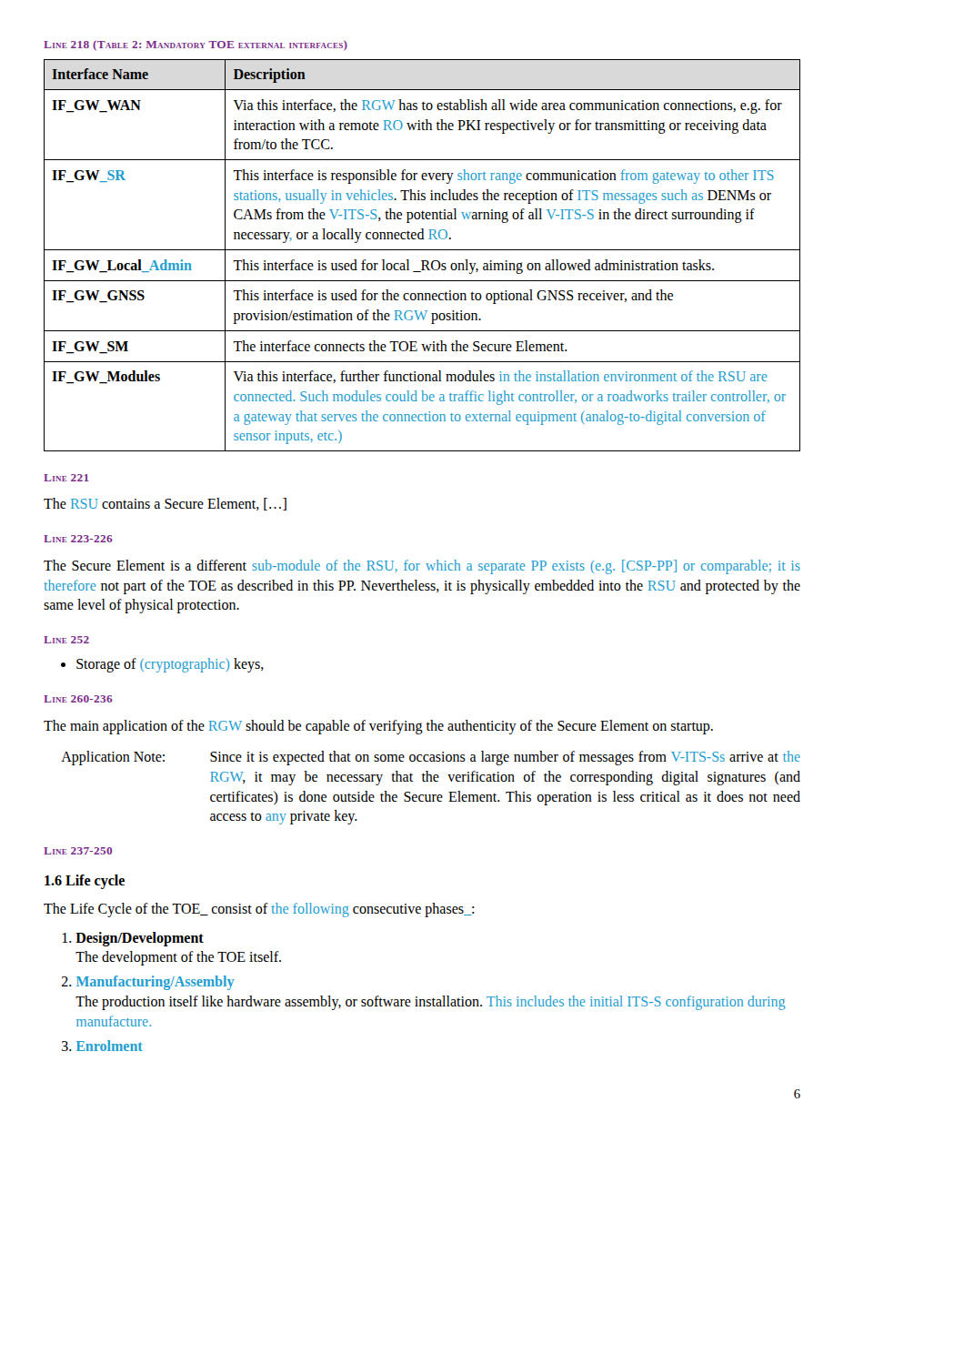Line 218 (Table 2: Mandatory TOE external interfaces)
| Interface Name | Description |
| --- | --- |
| IF_GW_WAN | Via this interface, the RGW has to establish all wide area communication connections, e.g. for interaction with a remote RO with the PKI respectively or for transmitting or receiving data from/to the TCC. |
| IF_GW _SR | This interface is responsible for every short range communication from gateway to other ITS stations, usually in vehicles . This includes the reception of ITS messages such as DENMs or CAMs from the V-ITS-S , the potential w arning of all V-ITS-S in the direct surrounding if necessary , or a locally connected RO . |
| IF_GW_Local _Admin | This interface is used for local _ ROs only, aiming on allowed administration tasks. |
| IF_GW_GNSS | This interface is used for the connection to optional GNSS receiver, and the provision/estimation of the RGW position. |
| IF_GW_SM | The interface connects the TOE with the Secure Element. |
| IF_GW_Modules | Via this interface, further functional modules in the installation environment of the RSU are connected. Such modules could be a traffic light controller, or a roadworks trailer controller, or a gateway that serves the connection to external equipment (analog-to-digital conversion of sensor inputs, etc.) |
Line 221
The RSU contains a Secure Element, […]
Line 223-226
The Secure Element is a different sub-module of the RSU, for which a separate PP exists (e.g. [CSP-PP] or comparable; it is therefore not part of the TOE as described in this PP. Nevertheless, it is physically embedded into the RSU and protected by the same level of physical protection.
Line 252
Storage of (cryptographic) keys,
Line 260-236
The main application of the RGW should be capable of verifying the authenticity of the Secure Element on startup.
Application Note:
Since it is expected that on some occasions a large number of messages from V-ITS-Ss arrive at the RGW, it may be necessary that the verification of the corresponding digital signatures (and certificates) is done outside the Secure Element. This operation is less critical as it does not need access to any private key.
Line 237-250
1.6 Life cycle
The Life Cycle of the TOE_ consist of the following consecutive phases_:
Design/Development The development of the TOE itself.
Manufacturing/Assembly The production itself like hardware assembly, or software installation. This includes the initial ITS-S configuration during manufacture.
Enrolment
6